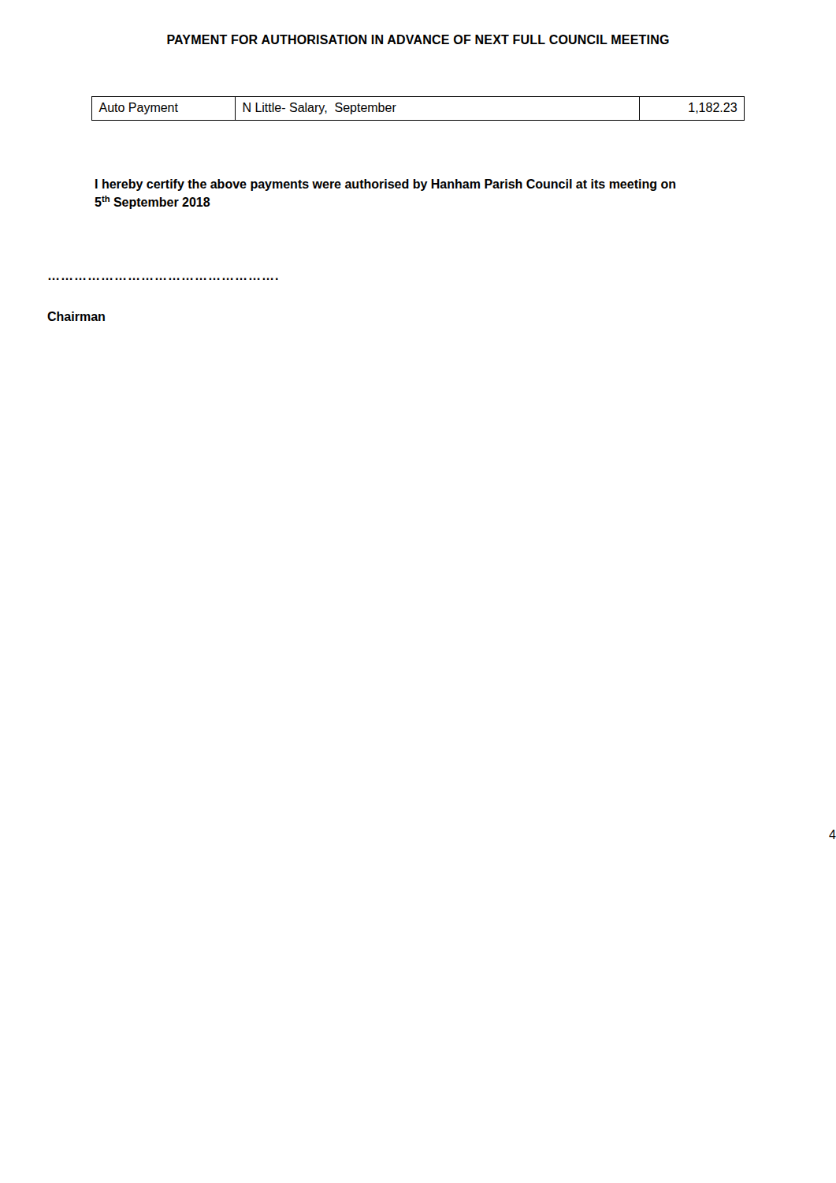PAYMENT FOR AUTHORISATION IN ADVANCE OF NEXT FULL COUNCIL MEETING
| Auto Payment | N Little- Salary, September | 1,182.23 |
I hereby certify the above payments were authorised by Hanham Parish Council at its meeting on 5th September 2018
…………………………………………….
Chairman
4